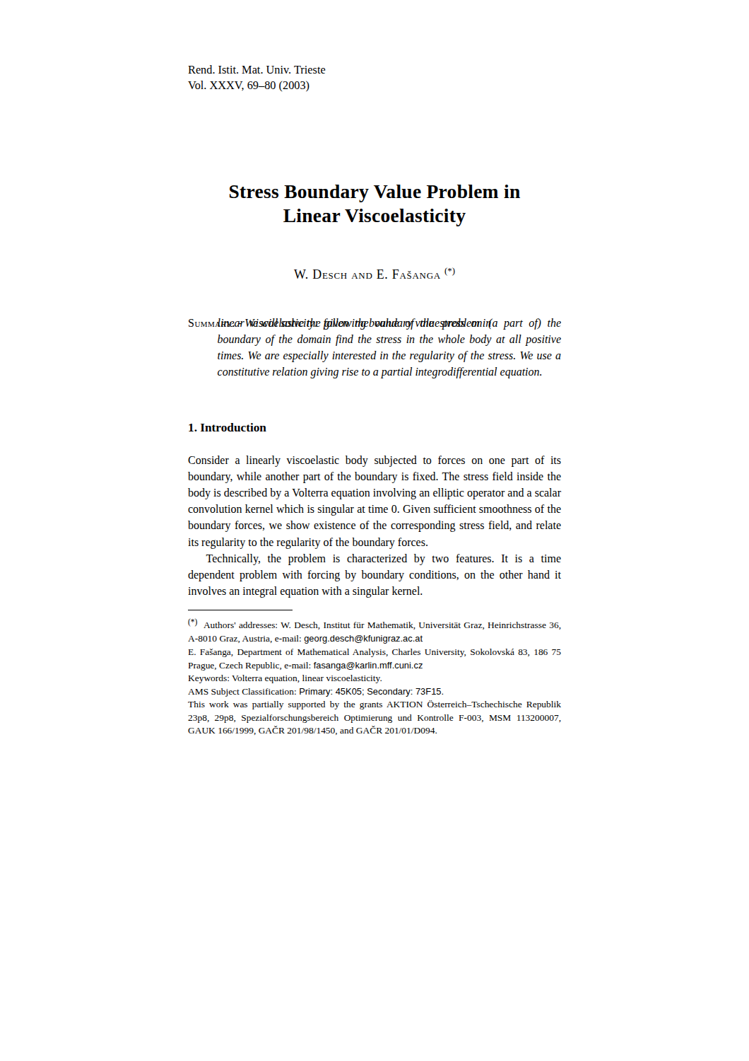Rend. Istit. Mat. Univ. Trieste
Vol. XXXV, 69–80 (2003)
Stress Boundary Value Problem in
Linear Viscoelasticity
W. Desch and E. Fašanga (*)
Summary. - We will solve the following boundary value problem in linear viscoelasticity: given the value of the stress on (a part of) the boundary of the domain find the stress in the whole body at all positive times. We are especially interested in the regularity of the stress. We use a constitutive relation giving rise to a partial integrodifferential equation.
1. Introduction
Consider a linearly viscoelastic body subjected to forces on one part of its boundary, while another part of the boundary is fixed. The stress field inside the body is described by a Volterra equation involving an elliptic operator and a scalar convolution kernel which is singular at time 0. Given sufficient smoothness of the boundary forces, we show existence of the corresponding stress field, and relate its regularity to the regularity of the boundary forces.
Technically, the problem is characterized by two features. It is a time dependent problem with forcing by boundary conditions, on the other hand it involves an integral equation with a singular kernel.
(*) Authors' addresses: W. Desch, Institut für Mathematik, Universität Graz, Heinrichstrasse 36, A-8010 Graz, Austria, e-mail: georg.desch@kfunigraz.ac.at
E. Fašanga, Department of Mathematical Analysis, Charles University, Sokolovská 83, 186 75 Prague, Czech Republic, e-mail: fasanga@karlin.mff.cuni.cz
Keywords: Volterra equation, linear viscoelasticity.
AMS Subject Classification: Primary: 45K05; Secondary: 73F15.
This work was partially supported by the grants AKTION Österreich–Tschechische Republik 23p8, 29p8, Spezialforschungsbereich Optimierung und Kontrolle F-003, MSM 113200007, GAUK 166/1999, GAČR 201/98/1450, and GAČR 201/01/D094.